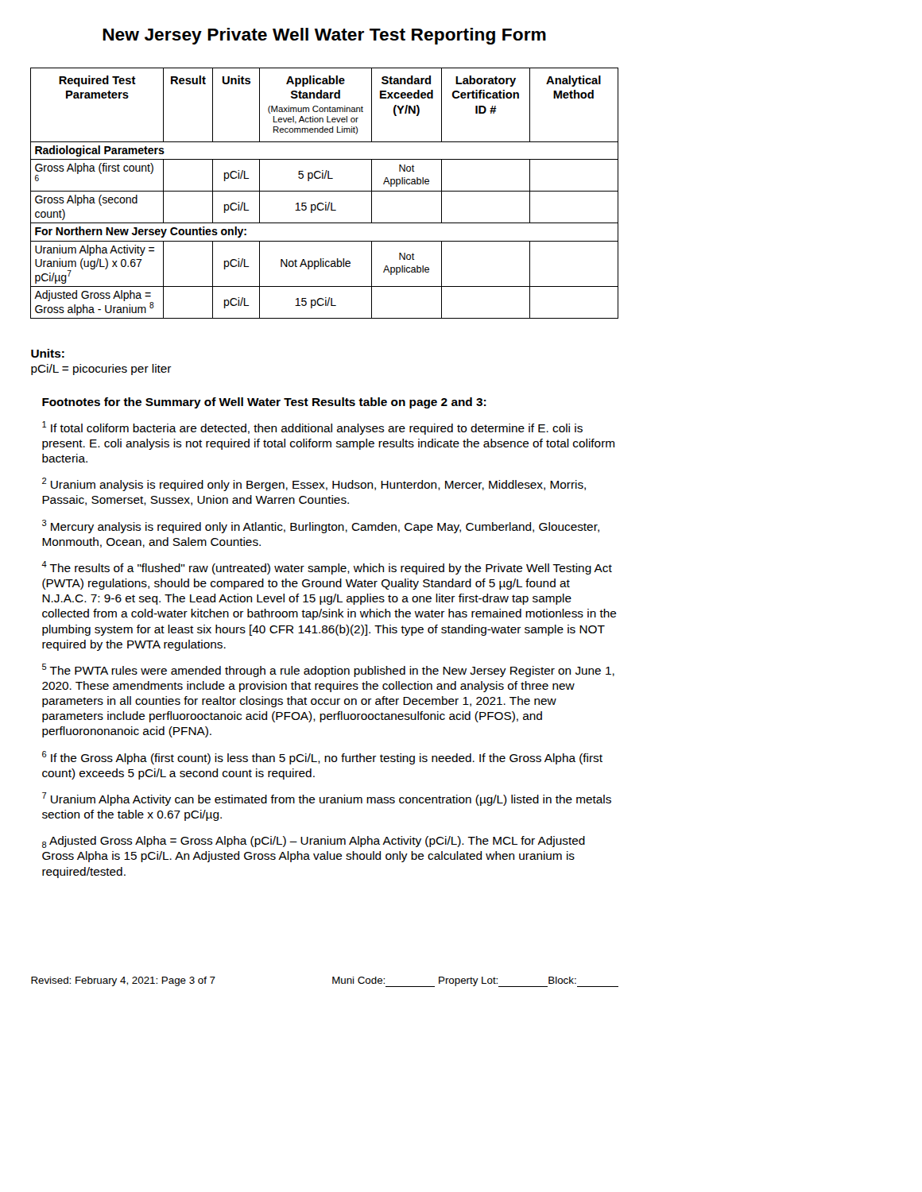New Jersey Private Well Water Test Reporting Form
| Required Test Parameters | Result | Units | Applicable Standard (Maximum Contaminant Level, Action Level or Recommended Limit) | Standard Exceeded (Y/N) | Laboratory Certification ID # | Analytical Method |
| --- | --- | --- | --- | --- | --- | --- |
| Radiological Parameters |
| Gross Alpha (first count) 6 | | pCi/L | 5 pCi/L | Not Applicable | | |
| Gross Alpha (second count) | | pCi/L | 15 pCi/L | | | |
| For Northern New Jersey Counties only: |
| Uranium Alpha Activity = Uranium (ug/L) x 0.67 pCi/µg 7 | | pCi/L | Not Applicable | Not Applicable | | |
| Adjusted Gross Alpha = Gross alpha - Uranium 8 | | pCi/L | 15 pCi/L | | | |
Units:
pCi/L = picocuries per liter
Footnotes for the Summary of Well Water Test Results table on page 2 and 3:
1 If total coliform bacteria are detected, then additional analyses are required to determine if E. coli is present. E. coli analysis is not required if total coliform sample results indicate the absence of total coliform bacteria.
2 Uranium analysis is required only in Bergen, Essex, Hudson, Hunterdon, Mercer, Middlesex, Morris, Passaic, Somerset, Sussex, Union and Warren Counties.
3 Mercury analysis is required only in Atlantic, Burlington, Camden, Cape May, Cumberland, Gloucester, Monmouth, Ocean, and Salem Counties.
4 The results of a "flushed" raw (untreated) water sample, which is required by the Private Well Testing Act (PWTA) regulations, should be compared to the Ground Water Quality Standard of 5 µg/L found at N.J.A.C. 7: 9-6 et seq. The Lead Action Level of 15 µg/L applies to a one liter first-draw tap sample collected from a cold-water kitchen or bathroom tap/sink in which the water has remained motionless in the plumbing system for at least six hours [40 CFR 141.86(b)(2)]. This type of standing-water sample is NOT required by the PWTA regulations.
5 The PWTA rules were amended through a rule adoption published in the New Jersey Register on June 1, 2020. These amendments include a provision that requires the collection and analysis of three new parameters in all counties for realtor closings that occur on or after December 1, 2021. The new parameters include perfluorooctanoic acid (PFOA), perfluorooctanesulfonic acid (PFOS), and perfluorononanoic acid (PFNA).
6 If the Gross Alpha (first count) is less than 5 pCi/L, no further testing is needed. If the Gross Alpha (first count) exceeds 5 pCi/L a second count is required.
7 Uranium Alpha Activity can be estimated from the uranium mass concentration (µg/L) listed in the metals section of the table x 0.67 pCi/µg.
8 Adjusted Gross Alpha = Gross Alpha (pCi/L) – Uranium Alpha Activity (pCi/L). The MCL for Adjusted Gross Alpha is 15 pCi/L. An Adjusted Gross Alpha value should only be calculated when uranium is required/tested.
Revised: February 4, 2021: Page 3 of 7
Muni Code: Property Lot: Block: